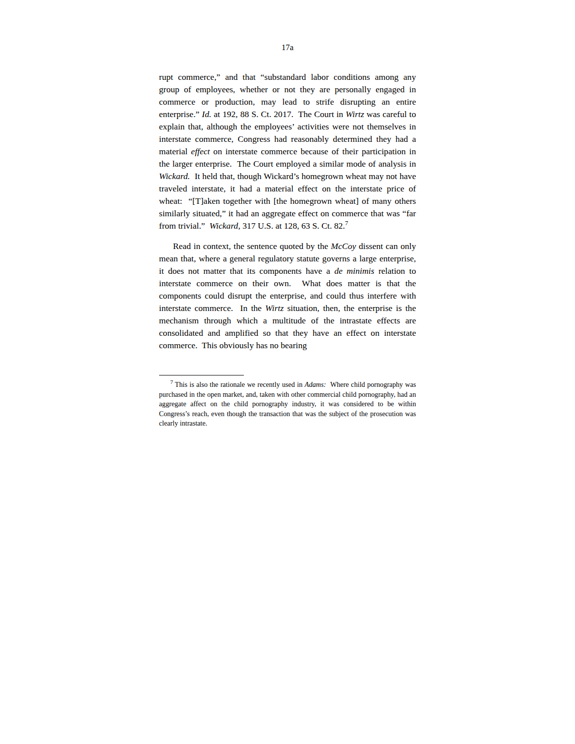17a
rupt commerce,” and that “substandard labor conditions among any group of employees, whether or not they are personally engaged in commerce or production, may lead to strife disrupting an entire enterprise.” Id. at 192, 88 S. Ct. 2017. The Court in Wirtz was careful to explain that, although the employees’ activities were not themselves in interstate commerce, Congress had reasonably determined they had a material effect on interstate commerce because of their participation in the larger enterprise. The Court employed a similar mode of analysis in Wickard. It held that, though Wickard’s homegrown wheat may not have traveled interstate, it had a material effect on the interstate price of wheat: “[T]aken together with [the homegrown wheat] of many others similarly situated,” it had an aggregate effect on commerce that was “far from trivial.” Wickard, 317 U.S. at 128, 63 S. Ct. 82.7
Read in context, the sentence quoted by the McCoy dissent can only mean that, where a general regulatory statute governs a large enterprise, it does not matter that its components have a de minimis relation to interstate commerce on their own. What does matter is that the components could disrupt the enterprise, and could thus interfere with interstate commerce. In the Wirtz situation, then, the enterprise is the mechanism through which a multitude of the intrastate effects are consolidated and amplified so that they have an effect on interstate commerce. This obviously has no bearing
7 This is also the rationale we recently used in Adams: Where child pornography was purchased in the open market, and, taken with other commercial child pornography, had an aggregate affect on the child pornography industry, it was considered to be within Congress’s reach, even though the transaction that was the subject of the prosecution was clearly intrastate.